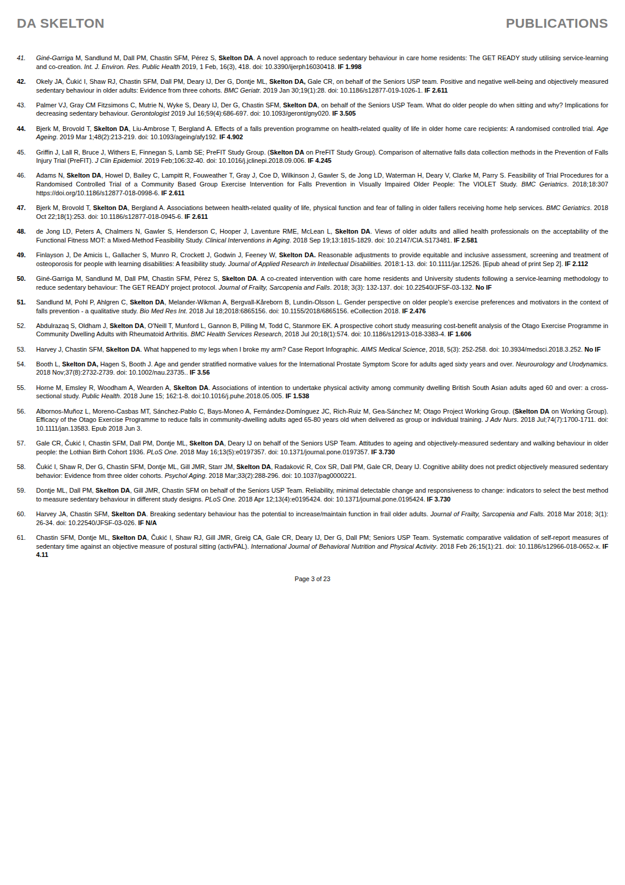DA SKELTON PUBLICATIONS
41. Giné-Garriga M, Sandlund M, Dall PM, Chastin SFM, Pérez S, Skelton DA. A novel approach to reduce sedentary behaviour in care home residents: The GET READY study utilising service-learning and co-creation. Int. J. Environ. Res. Public Health 2019, 1 Feb, 16(3), 418. doi: 10.3390/ijerph16030418. IF 1.998
42. Okely JA, Čukić I, Shaw RJ, Chastin SFM, Dall PM, Deary IJ, Der G, Dontje ML, Skelton DA, Gale CR, on behalf of the Seniors USP team. Positive and negative well-being and objectively measured sedentary behaviour in older adults: Evidence from three cohorts. BMC Geriatr. 2019 Jan 30;19(1):28. doi: 10.1186/s12877-019-1026-1. IF 2.611
43. Palmer VJ, Gray CM Fitzsimons C, Mutrie N, Wyke S, Deary IJ, Der G, Chastin SFM, Skelton DA, on behalf of the Seniors USP Team. What do older people do when sitting and why? Implications for decreasing sedentary behaviour. Gerontologist 2019 Jul 16;59(4):686-697. doi: 10.1093/geront/gny020. IF 3.505
44. Bjerk M, Brovold T, Skelton DA, Liu-Ambrose T, Bergland A. Effects of a falls prevention programme on health-related quality of life in older home care recipients: A randomised controlled trial. Age Ageing. 2019 Mar 1;48(2):213-219. doi: 10.1093/ageing/afy192. IF 4.902
45. Griffin J, Lall R, Bruce J, Withers E, Finnegan S, Lamb SE; PreFIT Study Group. (Skelton DA on PreFIT Study Group). Comparison of alternative falls data collection methods in the Prevention of Falls Injury Trial (PreFIT). J Clin Epidemiol. 2019 Feb;106:32-40. doi: 10.1016/j.jclinepi.2018.09.006. IF 4.245
46. Adams N, Skelton DA, Howel D, Bailey C, Lampitt R, Fouweather T, Gray J, Coe D, Wilkinson J, Gawler S, de Jong LD, Waterman H, Deary V, Clarke M, Parry S. Feasibility of Trial Procedures for a Randomised Controlled Trial of a Community Based Group Exercise Intervention for Falls Prevention in Visually Impaired Older People: The VIOLET Study. BMC Geriatrics. 2018;18:307 https://doi.org/10.1186/s12877-018-0998-6. IF 2.611
47. Bjerk M, Brovold T, Skelton DA, Bergland A. Associations between health-related quality of life, physical function and fear of falling in older fallers receiving home help services. BMC Geriatrics. 2018 Oct 22;18(1):253. doi: 10.1186/s12877-018-0945-6. IF 2.611
48. de Jong LD, Peters A, Chalmers N, Gawler S, Henderson C, Hooper J, Laventure RME, McLean L, Skelton DA. Views of older adults and allied health professionals on the acceptability of the Functional Fitness MOT: a Mixed-Method Feasibility Study. Clinical Interventions in Aging. 2018 Sep 19;13:1815-1829. doi: 10.2147/CIA.S173481. IF 2.581
49. Finlayson J, De Amicis L, Gallacher S, Munro R, Crockett J, Godwin J, Feeney W, Skelton DA. Reasonable adjustments to provide equitable and inclusive assessment, screening and treatment of osteoporosis for people with learning disabilities: A feasibility study. Journal of Applied Research in Intellectual Disabilities. 2018:1-13. doi: 10.1111/jar.12526. [Epub ahead of print Sep 2]. IF 2.112
50. Giné-Garriga M, Sandlund M, Dall PM, Chastin SFM, Pérez S, Skelton DA. A co-created intervention with care home residents and University students following a service-learning methodology to reduce sedentary behaviour: The GET READY project protocol. Journal of Frailty, Sarcopenia and Falls. 2018; 3(3): 132-137. doi: 10.22540/JFSF-03-132. No IF
51. Sandlund M, Pohl P, Ahlgren C, Skelton DA, Melander-Wikman A, Bergvall-Kåreborn B, Lundin-Olsson L. Gender perspective on older people's exercise preferences and motivators in the context of falls prevention - a qualitative study. Bio Med Res Int. 2018 Jul 18;2018:6865156. doi: 10.1155/2018/6865156. eCollection 2018. IF 2.476
52. Abdulrazaq S, Oldham J, Skelton DA, O'Neill T, Munford L, Gannon B, Pilling M, Todd C, Stanmore EK. A prospective cohort study measuring cost-benefit analysis of the Otago Exercise Programme in Community Dwelling Adults with Rheumatoid Arthritis. BMC Health Services Research, 2018 Jul 20;18(1):574. doi: 10.1186/s12913-018-3383-4. IF 1.606
53. Harvey J, Chastin SFM, Skelton DA. What happened to my legs when I broke my arm? Case Report Infographic. AIMS Medical Science, 2018, 5(3): 252-258. doi: 10.3934/medsci.2018.3.252. No IF
54. Booth L, Skelton DA, Hagen S, Booth J. Age and gender stratified normative values for the International Prostate Symptom Score for adults aged sixty years and over. Neurourology and Urodynamics. 2018 Nov;37(8):2732-2739. doi: 10.1002/nau.23735.. IF 3.56
55. Horne M, Emsley R, Woodham A, Wearden A, Skelton DA. Associations of intention to undertake physical activity among community dwelling British South Asian adults aged 60 and over: a cross-sectional study. Public Health. 2018 June 15; 162:1-8. doi:10.1016/j.puhe.2018.05.005. IF 1.538
56. Albornos-Muñoz L, Moreno-Casbas MT, Sánchez-Pablo C, Bays-Moneo A, Fernández-Domínguez JC, Rich-Ruiz M, Gea-Sánchez M; Otago Project Working Group. (Skelton DA on Working Group). Efficacy of the Otago Exercise Programme to reduce falls in community-dwelling adults aged 65-80 years old when delivered as group or individual training. J Adv Nurs. 2018 Jul;74(7):1700-1711. doi: 10.1111/jan.13583. Epub 2018 Jun 3.
57. Gale CR, Čukić I, Chastin SFM, Dall PM, Dontje ML, Skelton DA, Deary IJ on behalf of the Seniors USP Team. Attitudes to ageing and objectively-measured sedentary and walking behaviour in older people: the Lothian Birth Cohort 1936. PLoS One. 2018 May 16;13(5):e0197357. doi: 10.1371/journal.pone.0197357. IF 3.730
58. Čukić I, Shaw R, Der G, Chastin SFM, Dontje ML, Gill JMR, Starr JM, Skelton DA, Radaković R, Cox SR, Dall PM, Gale CR, Deary IJ. Cognitive ability does not predict objectively measured sedentary behavior: Evidence from three older cohorts. Psychol Aging. 2018 Mar;33(2):288-296. doi: 10.1037/pag0000221.
59. Dontje ML, Dall PM, Skelton DA, Gill JMR, Chastin SFM on behalf of the Seniors USP Team. Reliability, minimal detectable change and responsiveness to change: indicators to select the best method to measure sedentary behaviour in different study designs. PLoS One. 2018 Apr 12;13(4):e0195424. doi: 10.1371/journal.pone.0195424. IF 3.730
60. Harvey JA, Chastin SFM, Skelton DA. Breaking sedentary behaviour has the potential to increase/maintain function in frail older adults. Journal of Frailty, Sarcopenia and Falls. 2018 Mar 2018; 3(1): 26-34. doi: 10.22540/JFSF-03-026. IF N/A
61. Chastin SFM, Dontje ML, Skelton DA, Čukić I, Shaw RJ, Gill JMR, Greig CA, Gale CR, Deary IJ, Der G, Dall PM; Seniors USP Team. Systematic comparative validation of self-report measures of sedentary time against an objective measure of postural sitting (activPAL). International Journal of Behavioral Nutrition and Physical Activity. 2018 Feb 26;15(1):21. doi: 10.1186/s12966-018-0652-x. IF 4.11
Page 3 of 23